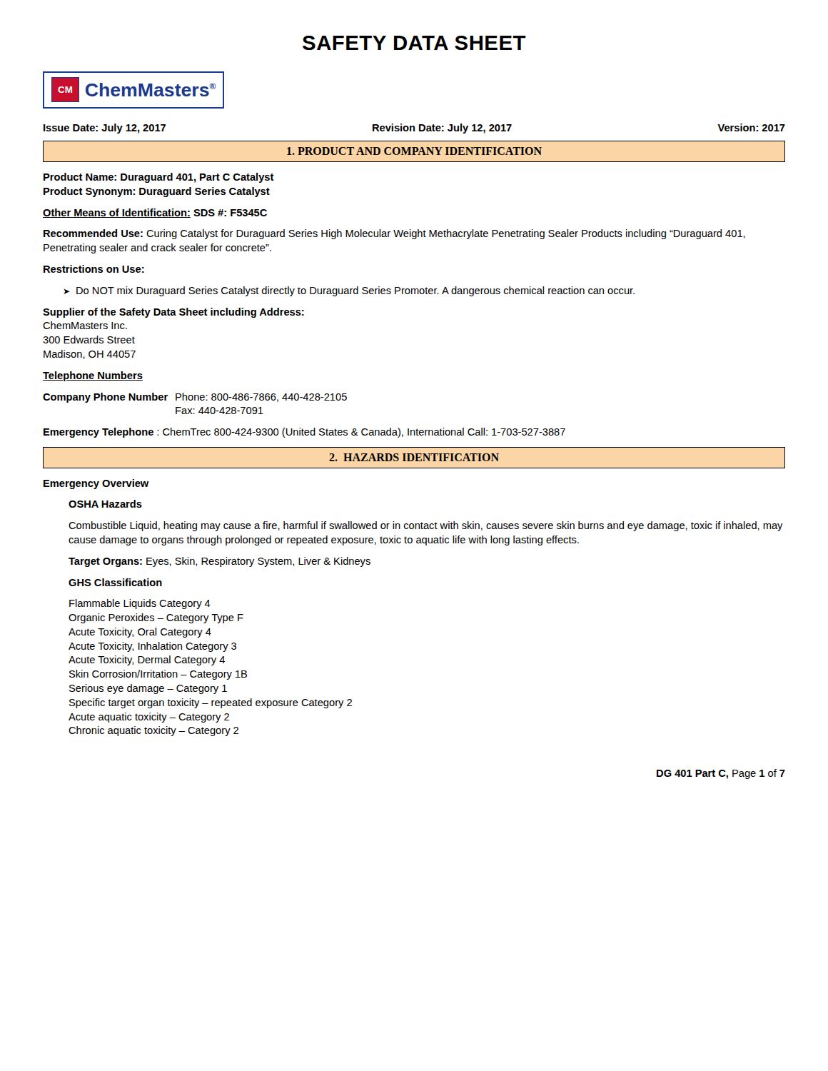SAFETY DATA SHEET
CM
ChemMasters®
Issue Date: July 12, 2017 Revision Date: July 12, 2017 Version: 2017
1. PRODUCT AND COMPANY IDENTIFICATION
Product Name: Duraguard 401, Part C Catalyst
Product Synonym: Duraguard Series Catalyst
Other Means of Identification: SDS #: F5345C
Recommended Use: Curing Catalyst for Duraguard Series High Molecular Weight Methacrylate Penetrating Sealer Products including “Duraguard 401, Penetrating sealer and crack sealer for concrete”.
Restrictions on Use:
Do NOT mix Duraguard Series Catalyst directly to Duraguard Series Promoter. A dangerous chemical reaction can occur.
Supplier of the Safety Data Sheet including Address:
ChemMasters Inc.
300 Edwards Street
Madison, OH 44057
Telephone Numbers
| Company Phone Number | Phone: 800-486-7866, 440-428-2105 Fax: 440-428-7091 |
Emergency Telephone : ChemTrec 800-424-9300 (United States & Canada), International Call: 1-703-527-3887
2. HAZARDS IDENTIFICATION
Emergency Overview
OSHA Hazards
Combustible Liquid, heating may cause a fire, harmful if swallowed or in contact with skin, causes severe skin burns and eye damage, toxic if inhaled, may cause damage to organs through prolonged or repeated exposure, toxic to aquatic life with long lasting effects.
Target Organs: Eyes, Skin, Respiratory System, Liver & Kidneys
GHS Classification
Flammable Liquids Category 4
Organic Peroxides – Category Type F
Acute Toxicity, Oral Category 4
Acute Toxicity, Inhalation Category 3
Acute Toxicity, Dermal Category 4
Skin Corrosion/Irritation – Category 1B
Serious eye damage – Category 1
Specific target organ toxicity – repeated exposure Category 2
Acute aquatic toxicity – Category 2
Chronic aquatic toxicity – Category 2
DG 401 Part C, Page 1 of 7